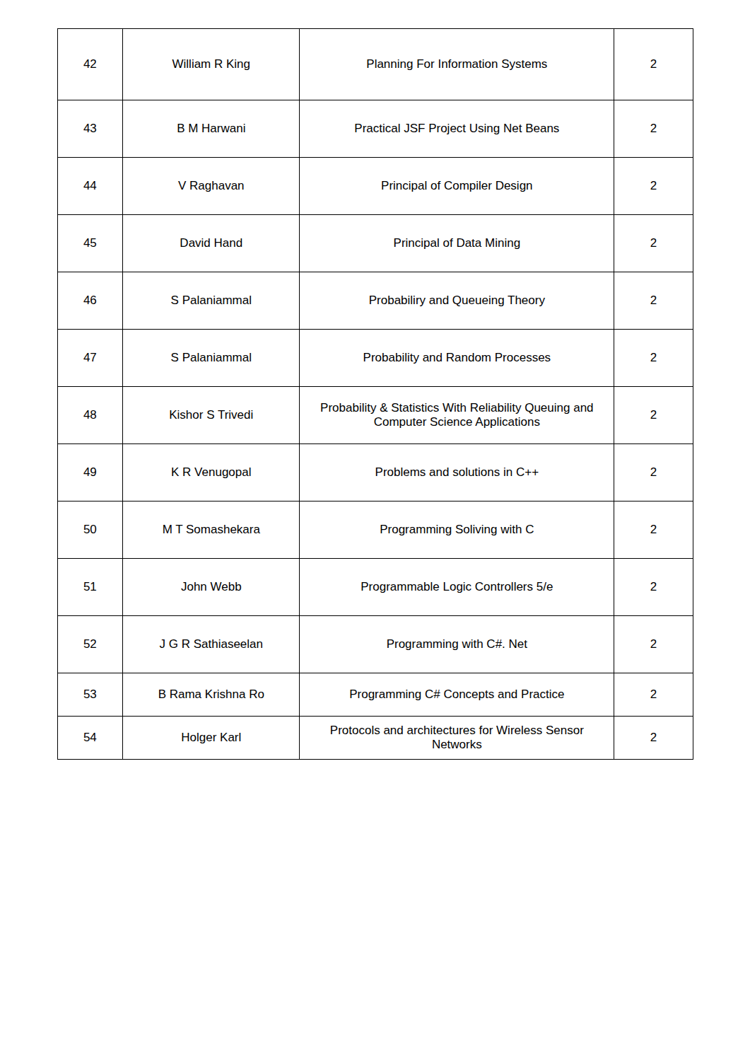| 42 | William R King | Planning For Information Systems | 2 |
| 43 | B M Harwani | Practical JSF Project Using Net Beans | 2 |
| 44 | V Raghavan | Principal of Compiler Design | 2 |
| 45 | David Hand | Principal of Data Mining | 2 |
| 46 | S Palaniammal | Probabiliry and Queueing Theory | 2 |
| 47 | S Palaniammal | Probability and Random Processes | 2 |
| 48 | Kishor S Trivedi | Probability & Statistics With Reliability Queuing and Computer Science Applications | 2 |
| 49 | K R Venugopal | Problems and solutions in C++ | 2 |
| 50 | M T Somashekara | Programming Soliving with C | 2 |
| 51 | John Webb | Programmable Logic Controllers 5/e | 2 |
| 52 | J G R Sathiaseelan | Programming with C#. Net | 2 |
| 53 | B Rama Krishna Ro | Programming C# Concepts and Practice | 2 |
| 54 | Holger Karl | Protocols and architectures for Wireless Sensor Networks | 2 |